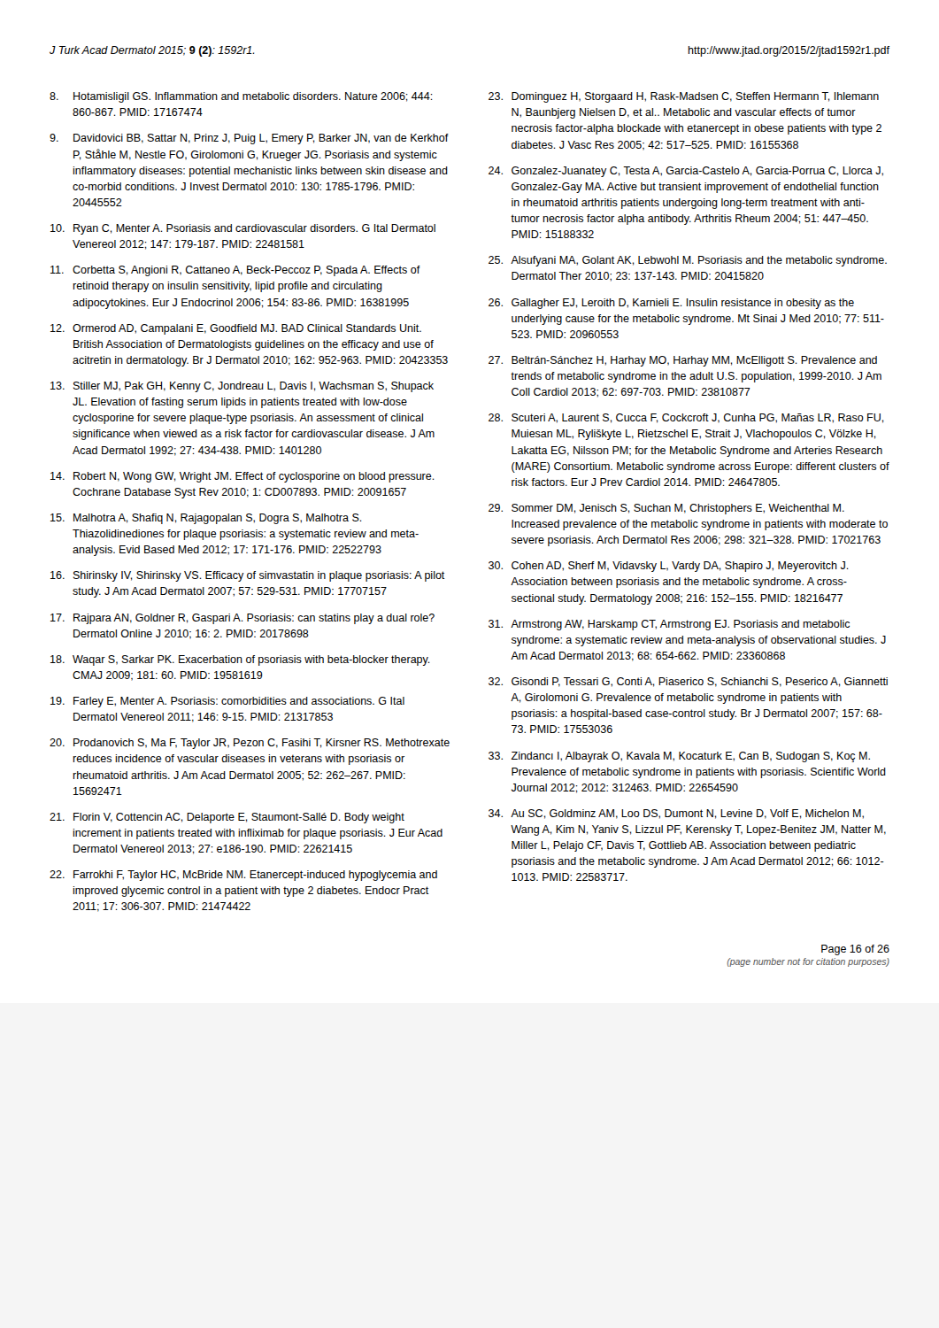J Turk Acad Dermatol 2015; 9 (2): 1592r1.
http://www.jtad.org/2015/2/jtad1592r1.pdf
Hotamisligil GS. Inflammation and metabolic disorders. Nature 2006; 444: 860-867. PMID: 17167474
Davidovici BB, Sattar N, Prinz J, Puig L, Emery P, Barker JN, van de Kerkhof P, Ståhle M, Nestle FO, Girolomoni G, Krueger JG. Psoriasis and systemic inflammatory diseases: potential mechanistic links between skin disease and co-morbid conditions. J Invest Dermatol 2010: 130: 1785-1796. PMID: 20445552
Ryan C, Menter A. Psoriasis and cardiovascular disorders. G Ital Dermatol Venereol 2012; 147: 179-187. PMID: 22481581
Corbetta S, Angioni R, Cattaneo A, Beck-Peccoz P, Spada A. Effects of retinoid therapy on insulin sensitivity, lipid profile and circulating adipocytokines. Eur J Endocrinol 2006; 154: 83-86. PMID: 16381995
Ormerod AD, Campalani E, Goodfield MJ. BAD Clinical Standards Unit. British Association of Dermatologists guidelines on the efficacy and use of acitretin in dermatology. Br J Dermatol 2010; 162: 952-963. PMID: 20423353
Stiller MJ, Pak GH, Kenny C, Jondreau L, Davis I, Wachsman S, Shupack JL. Elevation of fasting serum lipids in patients treated with low-dose cyclosporine for severe plaque-type psoriasis. An assessment of clinical significance when viewed as a risk factor for cardiovascular disease. J Am Acad Dermatol 1992; 27: 434-438. PMID: 1401280
Robert N, Wong GW, Wright JM. Effect of cyclosporine on blood pressure. Cochrane Database Syst Rev 2010; 1: CD007893. PMID: 20091657
Malhotra A, Shafiq N, Rajagopalan S, Dogra S, Malhotra S. Thiazolidinediones for plaque psoriasis: a systematic review and meta-analysis. Evid Based Med 2012; 17: 171-176. PMID: 22522793
Shirinsky IV, Shirinsky VS. Efficacy of simvastatin in plaque psoriasis: A pilot study. J Am Acad Dermatol 2007; 57: 529-531. PMID: 17707157
Rajpara AN, Goldner R, Gaspari A. Psoriasis: can statins play a dual role? Dermatol Online J 2010; 16: 2. PMID: 20178698
Waqar S, Sarkar PK. Exacerbation of psoriasis with beta-blocker therapy. CMAJ 2009; 181: 60. PMID: 19581619
Farley E, Menter A. Psoriasis: comorbidities and associations. G Ital Dermatol Venereol 2011; 146: 9-15. PMID: 21317853
Prodanovich S, Ma F, Taylor JR, Pezon C, Fasihi T, Kirsner RS. Methotrexate reduces incidence of vascular diseases in veterans with psoriasis or rheumatoid arthritis. J Am Acad Dermatol 2005; 52: 262–267. PMID: 15692471
Florin V, Cottencin AC, Delaporte E, Staumont-Sallé D. Body weight increment in patients treated with infliximab for plaque psoriasis. J Eur Acad Dermatol Venereol 2013; 27: e186-190. PMID: 22621415
Farrokhi F, Taylor HC, McBride NM. Etanercept-induced hypoglycemia and improved glycemic control in a patient with type 2 diabetes. Endocr Pract 2011; 17: 306-307. PMID: 21474422
Dominguez H, Storgaard H, Rask-Madsen C, Steffen Hermann T, Ihlemann N, Baunbjerg Nielsen D, et al.. Metabolic and vascular effects of tumor necrosis factor-alpha blockade with etanercept in obese patients with type 2 diabetes. J Vasc Res 2005; 42: 517–525. PMID: 16155368
Gonzalez-Juanatey C, Testa A, Garcia-Castelo A, Garcia-Porrua C, Llorca J, Gonzalez-Gay MA. Active but transient improvement of endothelial function in rheumatoid arthritis patients undergoing long-term treatment with anti-tumor necrosis factor alpha antibody. Arthritis Rheum 2004; 51: 447–450. PMID: 15188332
Alsufyani MA, Golant AK, Lebwohl M. Psoriasis and the metabolic syndrome. Dermatol Ther 2010; 23: 137-143. PMID: 20415820
Gallagher EJ, Leroith D, Karnieli E. Insulin resistance in obesity as the underlying cause for the metabolic syndrome. Mt Sinai J Med 2010; 77: 511-523. PMID: 20960553
Beltrán-Sánchez H, Harhay MO, Harhay MM, McElligott S. Prevalence and trends of metabolic syndrome in the adult U.S. population, 1999-2010. J Am Coll Cardiol 2013; 62: 697-703. PMID: 23810877
Scuteri A, Laurent S, Cucca F, Cockcroft J, Cunha PG, Mañas LR, Raso FU, Muiesan ML, Ryliškyte L, Rietzschel E, Strait J, Vlachopoulos C, Völzke H, Lakatta EG, Nilsson PM; for the Metabolic Syndrome and Arteries Research (MARE) Consortium. Metabolic syndrome across Europe: different clusters of risk factors. Eur J Prev Cardiol 2014. PMID: 24647805.
Sommer DM, Jenisch S, Suchan M, Christophers E, Weichenthal M. Increased prevalence of the metabolic syndrome in patients with moderate to severe psoriasis. Arch Dermatol Res 2006; 298: 321–328. PMID: 17021763
Cohen AD, Sherf M, Vidavsky L, Vardy DA, Shapiro J, Meyerovitch J. Association between psoriasis and the metabolic syndrome. A cross-sectional study. Dermatology 2008; 216: 152–155. PMID: 18216477
Armstrong AW, Harskamp CT, Armstrong EJ. Psoriasis and metabolic syndrome: a systematic review and meta-analysis of observational studies. J Am Acad Dermatol 2013; 68: 654-662. PMID: 23360868
Gisondi P, Tessari G, Conti A, Piaserico S, Schianchi S, Peserico A, Giannetti A, Girolomoni G. Prevalence of metabolic syndrome in patients with psoriasis: a hospital-based case-control study. Br J Dermatol 2007; 157: 68-73. PMID: 17553036
Zindancı I, Albayrak O, Kavala M, Kocaturk E, Can B, Sudogan S, Koç M. Prevalence of metabolic syndrome in patients with psoriasis. Scientific World Journal 2012; 2012: 312463. PMID: 22654590
Au SC, Goldminz AM, Loo DS, Dumont N, Levine D, Volf E, Michelon M, Wang A, Kim N, Yaniv S, Lizzul PF, Kerensky T, Lopez-Benitez JM, Natter M, Miller L, Pelajo CF, Davis T, Gottlieb AB. Association between pediatric psoriasis and the metabolic syndrome. J Am Acad Dermatol 2012; 66: 1012-1013. PMID: 22583717.
Page 16 of 26
(page number not for citation purposes)